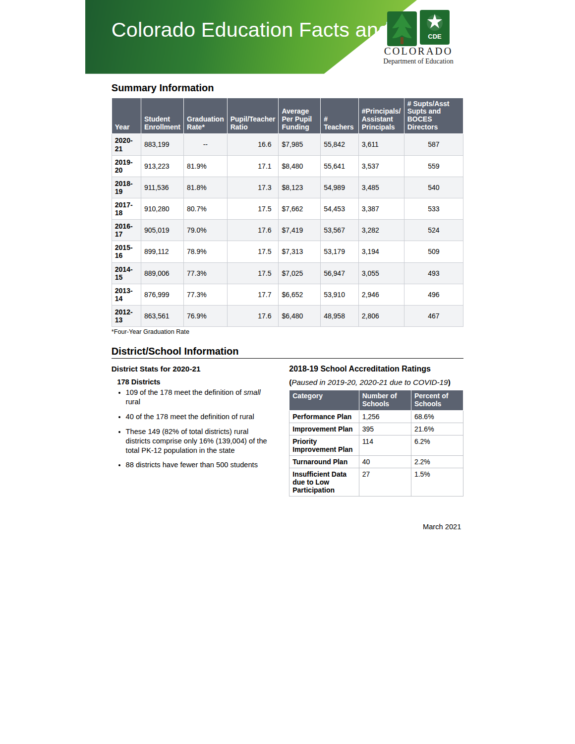Colorado Education Facts and Figures
CDE
COLORADO
Department of Education
Summary Information
| Year | Student Enrollment | Graduation Rate* | Pupil/Teacher Ratio | Average Per Pupil Funding | # Teachers | #Principals/ Assistant Principals | # Supts/Asst Supts and BOCES Directors |
| --- | --- | --- | --- | --- | --- | --- | --- |
| 2020-21 | 883,199 | -- | 16.6 | $7,985 | 55,842 | 3,611 | 587 |
| 2019-20 | 913,223 | 81.9% | 17.1 | $8,480 | 55,641 | 3,537 | 559 |
| 2018-19 | 911,536 | 81.8% | 17.3 | $8,123 | 54,989 | 3,485 | 540 |
| 2017-18 | 910,280 | 80.7% | 17.5 | $7,662 | 54,453 | 3,387 | 533 |
| 2016-17 | 905,019 | 79.0% | 17.6 | $7,419 | 53,567 | 3,282 | 524 |
| 2015-16 | 899,112 | 78.9% | 17.5 | $7,313 | 53,179 | 3,194 | 509 |
| 2014-15 | 889,006 | 77.3% | 17.5 | $7,025 | 56,947 | 3,055 | 493 |
| 2013-14 | 876,999 | 77.3% | 17.7 | $6,652 | 53,910 | 2,946 | 496 |
| 2012-13 | 863,561 | 76.9% | 17.6 | $6,480 | 48,958 | 2,806 | 467 |
*Four-Year Graduation Rate
District/School Information
District Stats for 2020-21
178 Districts
109 of the 178 meet the definition of small rural
40 of the 178 meet the definition of rural
These 149 (82% of total districts) rural districts comprise only 16% (139,004) of the total PK-12 population in the state
88 districts have fewer than 500 students
2018-19 School Accreditation Ratings
(Paused in 2019-20, 2020-21 due to COVID-19)
| Category | Number of Schools | Percent of Schools |
| --- | --- | --- |
| Performance Plan | 1,256 | 68.6% |
| Improvement Plan | 395 | 21.6% |
| Priority Improvement Plan | 114 | 6.2% |
| Turnaround Plan | 40 | 2.2% |
| Insufficient Data due to Low Participation | 27 | 1.5% |
March 2021